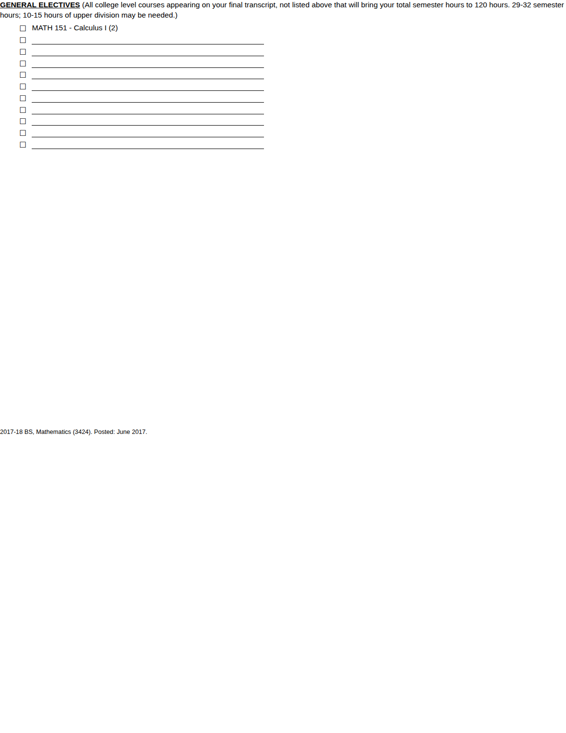GENERAL ELECTIVES (All college level courses appearing on your final transcript, not listed above that will bring your total semester hours to 120 hours. 29-32 semester hours; 10-15 hours of upper division may be needed.)
☐MATH 151 - Calculus I (2)
☐
☐
☐
☐
☐
☐
☐
☐
☐
☐
2017-18 BS, Mathematics (3424). Posted: June 2017.